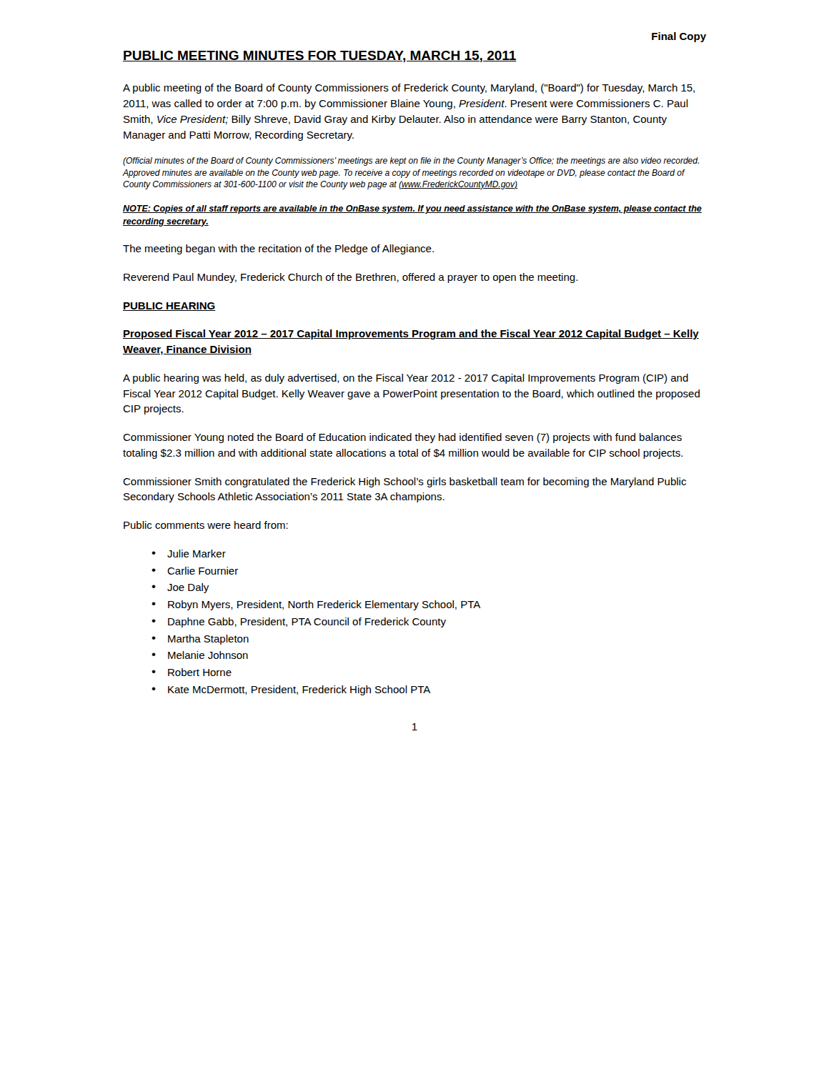Final Copy
PUBLIC MEETING MINUTES FOR TUESDAY, MARCH 15, 2011
A public meeting of the Board of County Commissioners of Frederick County, Maryland, ("Board") for Tuesday, March 15, 2011, was called to order at 7:00 p.m. by Commissioner Blaine Young, President. Present were Commissioners C. Paul Smith, Vice President; Billy Shreve, David Gray and Kirby Delauter. Also in attendance were Barry Stanton, County Manager and Patti Morrow, Recording Secretary.
(Official minutes of the Board of County Commissioners’ meetings are kept on file in the County Manager’s Office; the meetings are also video recorded. Approved minutes are available on the County web page. To receive a copy of meetings recorded on videotape or DVD, please contact the Board of County Commissioners at 301-600-1100 or visit the County web page at (www.FrederickCountyMD.gov)
NOTE: Copies of all staff reports are available in the OnBase system. If you need assistance with the OnBase system, please contact the recording secretary.
The meeting began with the recitation of the Pledge of Allegiance.
Reverend Paul Mundey, Frederick Church of the Brethren, offered a prayer to open the meeting.
PUBLIC HEARING
Proposed Fiscal Year 2012 – 2017 Capital Improvements Program and the Fiscal Year 2012 Capital Budget – Kelly Weaver, Finance Division
A public hearing was held, as duly advertised, on the Fiscal Year 2012 - 2017 Capital Improvements Program (CIP) and Fiscal Year 2012 Capital Budget. Kelly Weaver gave a PowerPoint presentation to the Board, which outlined the proposed CIP projects.
Commissioner Young noted the Board of Education indicated they had identified seven (7) projects with fund balances totaling $2.3 million and with additional state allocations a total of $4 million would be available for CIP school projects.
Commissioner Smith congratulated the Frederick High School’s girls basketball team for becoming the Maryland Public Secondary Schools Athletic Association’s 2011 State 3A champions.
Public comments were heard from:
Julie Marker
Carlie Fournier
Joe Daly
Robyn Myers, President, North Frederick Elementary School, PTA
Daphne Gabb, President, PTA Council of Frederick County
Martha Stapleton
Melanie Johnson
Robert Horne
Kate McDermott, President, Frederick High School PTA
1